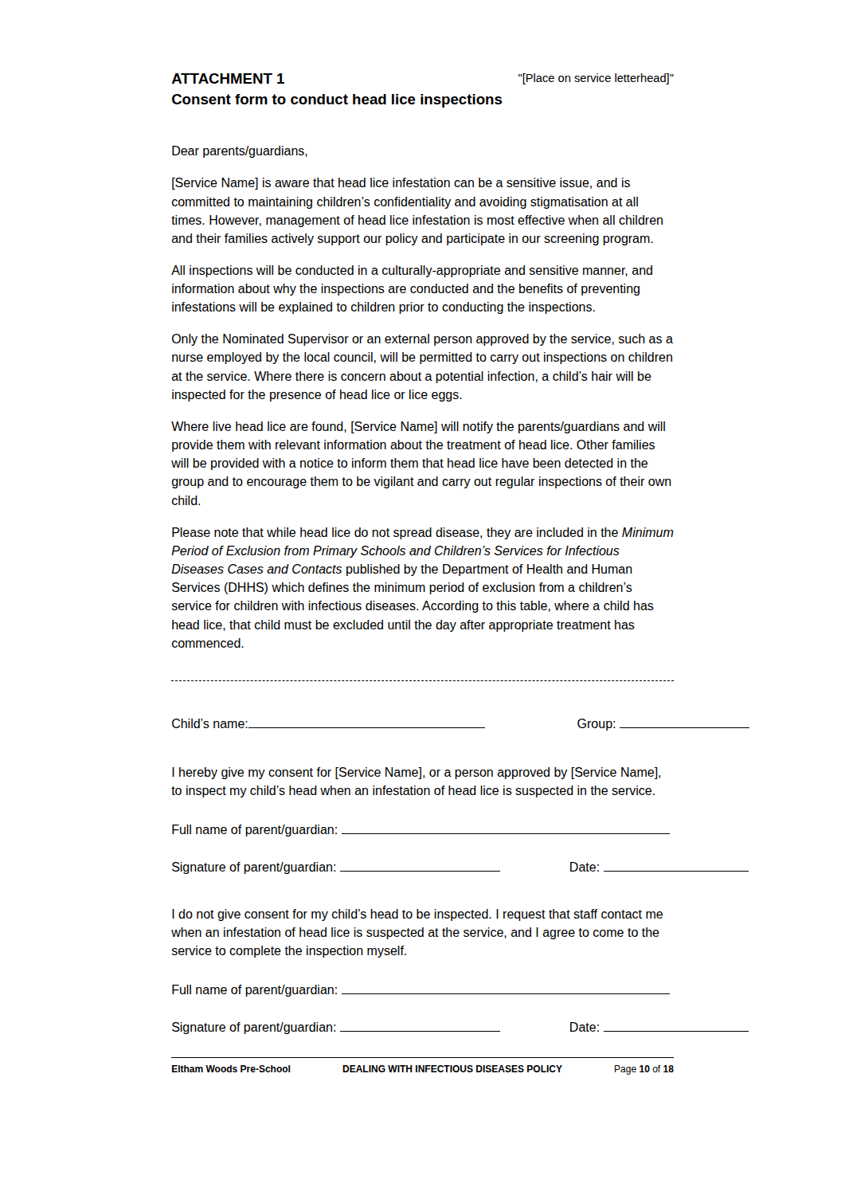ATTACHMENT 1
Consent form to conduct head lice inspections
"[Place on service letterhead]"
Dear parents/guardians,
[Service Name] is aware that head lice infestation can be a sensitive issue, and is committed to maintaining children’s confidentiality and avoiding stigmatisation at all times. However, management of head lice infestation is most effective when all children and their families actively support our policy and participate in our screening program.
All inspections will be conducted in a culturally-appropriate and sensitive manner, and information about why the inspections are conducted and the benefits of preventing infestations will be explained to children prior to conducting the inspections.
Only the Nominated Supervisor or an external person approved by the service, such as a nurse employed by the local council, will be permitted to carry out inspections on children at the service. Where there is concern about a potential infection, a child’s hair will be inspected for the presence of head lice or lice eggs.
Where live head lice are found, [Service Name] will notify the parents/guardians and will provide them with relevant information about the treatment of head lice. Other families will be provided with a notice to inform them that head lice have been detected in the group and to encourage them to be vigilant and carry out regular inspections of their own child.
Please note that while head lice do not spread disease, they are included in the Minimum Period of Exclusion from Primary Schools and Children’s Services for Infectious Diseases Cases and Contacts published by the Department of Health and Human Services (DHHS) which defines the minimum period of exclusion from a children’s service for children with infectious diseases. According to this table, where a child has head lice, that child must be excluded until the day after appropriate treatment has commenced.
Child’s name:
Group:
I hereby give my consent for [Service Name], or a person approved by [Service Name], to inspect my child’s head when an infestation of head lice is suspected in the service.
Full name of parent/guardian:
Signature of parent/guardian:
Date:
I do not give consent for my child’s head to be inspected. I request that staff contact me when an infestation of head lice is suspected at the service, and I agree to come to the service to complete the inspection myself.
Full name of parent/guardian:
Signature of parent/guardian:
Date:
Eltham Woods Pre-School
DEALING WITH INFECTIOUS DISEASES POLICY
Page 10 of 18